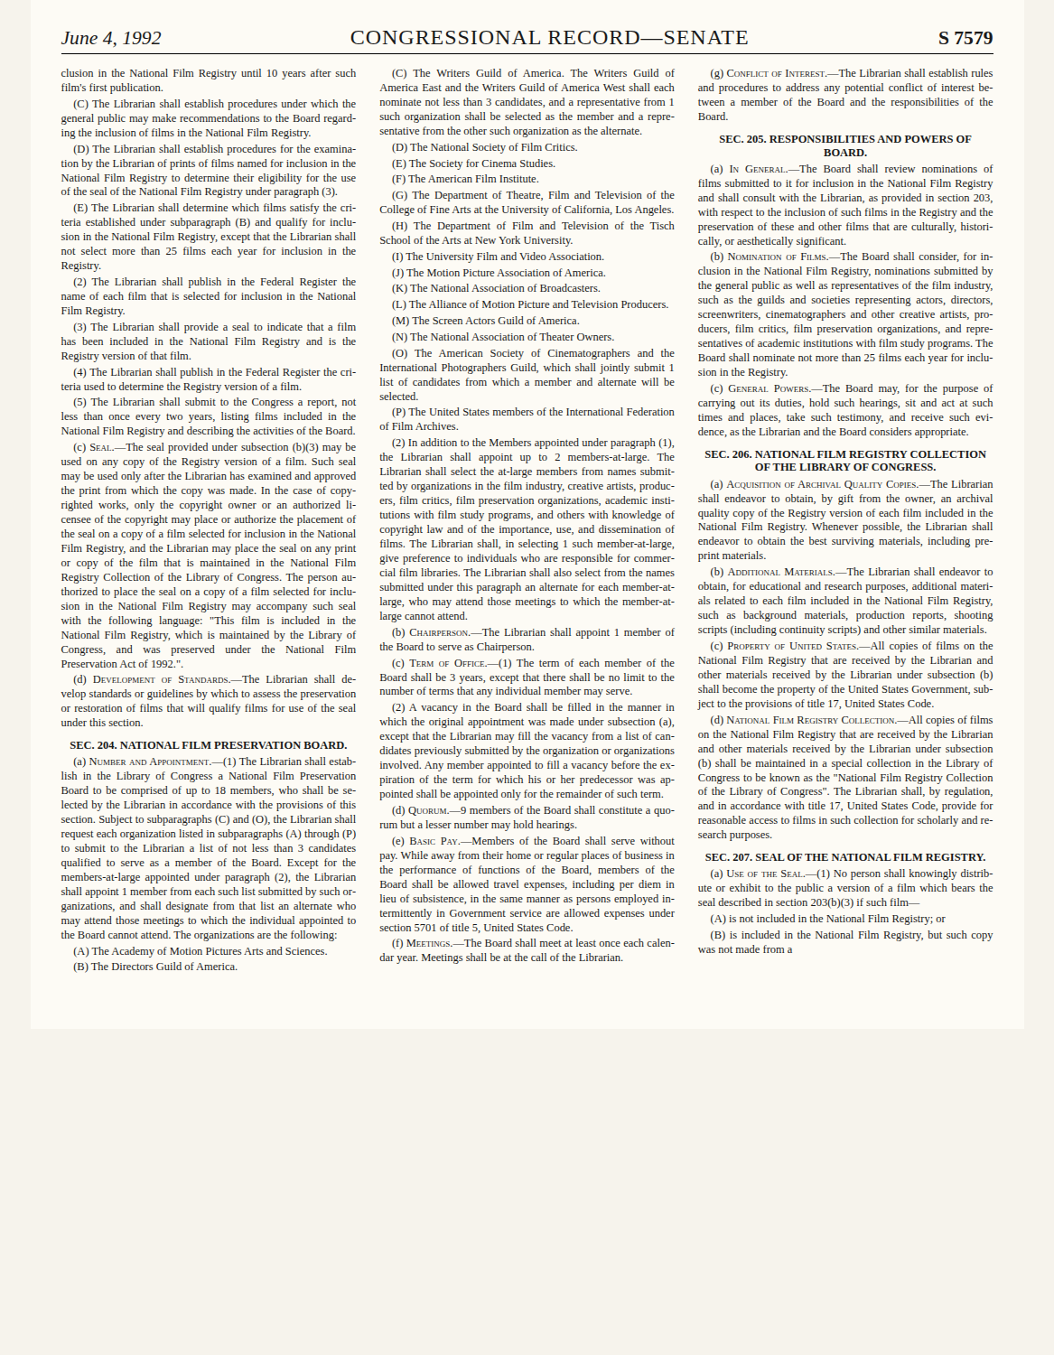June 4, 1992
Congressional Record—Senate
S 7579
clusion in the National Film Registry until 10 years after such film's first publication.
(C) The Librarian shall establish procedures under which the general public may make recommendations to the Board regarding the inclusion of films in the National Film Registry.
(D) The Librarian shall establish procedures for the examination by the Librarian of prints of films named for inclusion in the National Film Registry to determine their eligibility for the use of the seal of the National Film Registry under paragraph (3).
(E) The Librarian shall determine which films satisfy the criteria established under subparagraph (B) and qualify for inclusion in the National Film Registry, except that the Librarian shall not select more than 25 films each year for inclusion in the Registry.
(2) The Librarian shall publish in the Federal Register the name of each film that is selected for inclusion in the National Film Registry.
(3) The Librarian shall provide a seal to indicate that a film has been included in the National Film Registry and is the Registry version of that film.
(4) The Librarian shall publish in the Federal Register the criteria used to determine the Registry version of a film.
(5) The Librarian shall submit to the Congress a report, not less than once every two years, listing films included in the National Film Registry and describing the activities of the Board.
(c) Seal.—The seal provided under subsection (b)(3) may be used on any copy of the Registry version of a film. Such seal may be used only after the Librarian has examined and approved the print from which the copy was made. In the case of copyrighted works, only the copyright owner or an authorized licensee of the copyright may place or authorize the placement of the seal on a copy of a film selected for inclusion in the National Film Registry, and the Librarian may place the seal on any print or copy of the film that is maintained in the National Film Registry Collection of the Library of Congress. The person authorized to place the seal on a copy of a film selected for inclusion in the National Film Registry may accompany such seal with the following language: "This film is included in the National Film Registry, which is maintained by the Library of Congress, and was preserved under the National Film Preservation Act of 1992.".
(d) Development of Standards.—The Librarian shall develop standards or guidelines by which to assess the preservation or restoration of films that will qualify films for use of the seal under this section.
Sec. 204. National Film Preservation Board.
(a) Number and Appointment.—(1) The Librarian shall establish in the Library of Congress a National Film Preservation Board to be comprised of up to 18 members, who shall be selected by the Librarian in accordance with the provisions of this section. Subject to subparagraphs (C) and (O), the Librarian shall request each organization listed in subparagraphs (A) through (P) to submit to the Librarian a list of not less than 3 candidates qualified to serve as a member of the Board. Except for the members-at-large appointed under paragraph (2), the Librarian shall appoint 1 member from each such list submitted by such organizations, and shall designate from that list an alternate who may attend those meetings to which the individual appointed to the Board cannot attend. The organizations are the following:
(A) The Academy of Motion Pictures Arts and Sciences.
(B) The Directors Guild of America.
(C) The Writers Guild of America. The Writers Guild of America East and the Writers Guild of America West shall each nominate not less than 3 candidates, and a representative from 1 such organization shall be selected as the member and a representative from the other such organization as the alternate.
(D) The National Society of Film Critics.
(E) The Society for Cinema Studies.
(F) The American Film Institute.
(G) The Department of Theatre, Film and Television of the College of Fine Arts at the University of California, Los Angeles.
(H) The Department of Film and Television of the Tisch School of the Arts at New York University.
(I) The University Film and Video Association.
(J) The Motion Picture Association of America.
(K) The National Association of Broadcasters.
(L) The Alliance of Motion Picture and Television Producers.
(M) The Screen Actors Guild of America.
(N) The National Association of Theater Owners.
(O) The American Society of Cinematographers and the International Photographers Guild, which shall jointly submit 1 list of candidates from which a member and alternate will be selected.
(P) The United States members of the International Federation of Film Archives.
(2) In addition to the Members appointed under paragraph (1), the Librarian shall appoint up to 2 members-at-large. The Librarian shall select the at-large members from names submitted by organizations in the film industry, creative artists, producers, film critics, film preservation organizations, academic institutions with film study programs, and others with knowledge of copyright law and of the importance, use, and dissemination of films. The Librarian shall, in selecting 1 such member-at-large, give preference to individuals who are responsible for commercial film libraries. The Librarian shall also select from the names submitted under this paragraph an alternate for each member-at-large, who may attend those meetings to which the member-at-large cannot attend.
(b) Chairperson.—The Librarian shall appoint 1 member of the Board to serve as Chairperson.
(c) Term of Office.—(1) The term of each member of the Board shall be 3 years, except that there shall be no limit to the number of terms that any individual member may serve.
(2) A vacancy in the Board shall be filled in the manner in which the original appointment was made under subsection (a), except that the Librarian may fill the vacancy from a list of candidates previously submitted by the organization or organizations involved. Any member appointed to fill a vacancy before the expiration of the term for which his or her predecessor was appointed shall be appointed only for the remainder of such term.
(d) Quorum.—9 members of the Board shall constitute a quorum but a lesser number may hold hearings.
(e) Basic Pay.—Members of the Board shall serve without pay. While away from their home or regular places of business in the performance of functions of the Board, members of the Board shall be allowed travel expenses, including per diem in lieu of subsistence, in the same manner as persons employed intermittently in Government service are allowed expenses under section 5701 of title 5, United States Code.
(f) Meetings.—The Board shall meet at least once each calendar year. Meetings shall be at the call of the Librarian.
(g) Conflict of Interest.—The Librarian shall establish rules and procedures to address any potential conflict of interest between a member of the Board and the responsibilities of the Board.
Sec. 205. Responsibilities and Powers of Board.
(a) In General.—The Board shall review nominations of films submitted to it for inclusion in the National Film Registry and shall consult with the Librarian, as provided in section 203, with respect to the inclusion of such films in the Registry and the preservation of these and other films that are culturally, historically, or aesthetically significant.
(b) Nomination of Films.—The Board shall consider, for inclusion in the National Film Registry, nominations submitted by the general public as well as representatives of the film industry, such as the guilds and societies representing actors, directors, screenwriters, cinematographers and other creative artists, producers, film critics, film preservation organizations, and representatives of academic institutions with film study programs. The Board shall nominate not more than 25 films each year for inclusion in the Registry.
(c) General Powers.—The Board may, for the purpose of carrying out its duties, hold such hearings, sit and act at such times and places, take such testimony, and receive such evidence, as the Librarian and the Board considers appropriate.
Sec. 206. National Film Registry Collection of the Library of Congress.
(a) Acquisition of Archival Quality Copies.—The Librarian shall endeavor to obtain, by gift from the owner, an archival quality copy of the Registry version of each film included in the National Film Registry. Whenever possible, the Librarian shall endeavor to obtain the best surviving materials, including preprint materials.
(b) Additional Materials.—The Librarian shall endeavor to obtain, for educational and research purposes, additional materials related to each film included in the National Film Registry, such as background materials, production reports, shooting scripts (including continuity scripts) and other similar materials.
(c) Property of United States.—All copies of films on the National Film Registry that are received by the Librarian and other materials received by the Librarian under subsection (b) shall become the property of the United States Government, subject to the provisions of title 17, United States Code.
(d) National Film Registry Collection.—All copies of films on the National Film Registry that are received by the Librarian and other materials received by the Librarian under subsection (b) shall be maintained in a special collection in the Library of Congress to be known as the "National Film Registry Collection of the Library of Congress". The Librarian shall, by regulation, and in accordance with title 17, United States Code, provide for reasonable access to films in such collection for scholarly and research purposes.
Sec. 207. Seal of the National Film Registry.
(a) Use of the Seal.—(1) No person shall knowingly distribute or exhibit to the public a version of a film which bears the seal described in section 203(b)(3) if such film—
(A) is not included in the National Film Registry; or
(B) is included in the National Film Registry, but such copy was not made from a